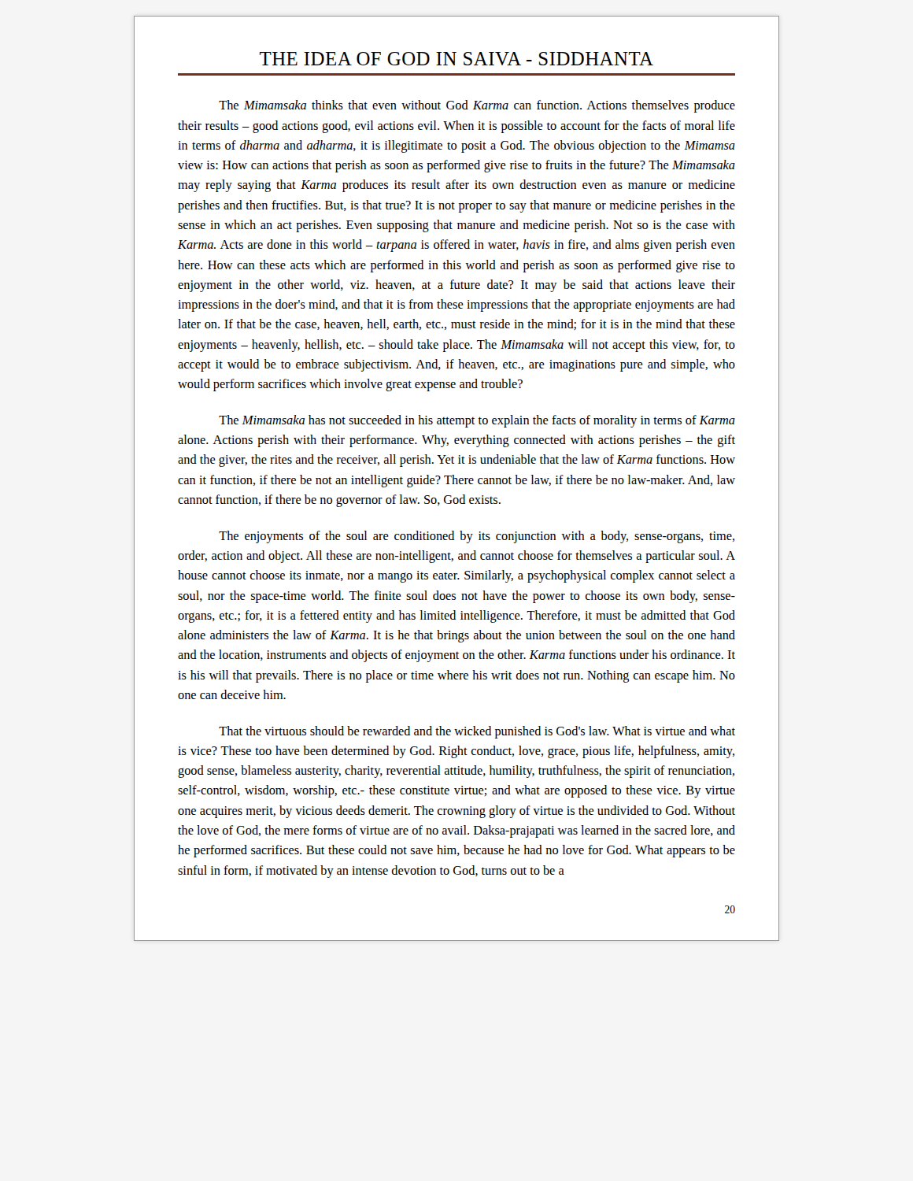THE IDEA OF GOD IN SAIVA - SIDDHANTA
The Mimamsaka thinks that even without God Karma can function. Actions themselves produce their results – good actions good, evil actions evil. When it is possible to account for the facts of moral life in terms of dharma and adharma, it is illegitimate to posit a God. The obvious objection to the Mimamsa view is: How can actions that perish as soon as performed give rise to fruits in the future? The Mimamsaka may reply saying that Karma produces its result after its own destruction even as manure or medicine perishes and then fructifies. But, is that true? It is not proper to say that manure or medicine perishes in the sense in which an act perishes. Even supposing that manure and medicine perish. Not so is the case with Karma. Acts are done in this world – tarpana is offered in water, havis in fire, and alms given perish even here. How can these acts which are performed in this world and perish as soon as performed give rise to enjoyment in the other world, viz. heaven, at a future date? It may be said that actions leave their impressions in the doer's mind, and that it is from these impressions that the appropriate enjoyments are had later on. If that be the case, heaven, hell, earth, etc., must reside in the mind; for it is in the mind that these enjoyments – heavenly, hellish, etc. – should take place. The Mimamsaka will not accept this view, for, to accept it would be to embrace subjectivism. And, if heaven, etc., are imaginations pure and simple, who would perform sacrifices which involve great expense and trouble?
The Mimamsaka has not succeeded in his attempt to explain the facts of morality in terms of Karma alone. Actions perish with their performance. Why, everything connected with actions perishes – the gift and the giver, the rites and the receiver, all perish. Yet it is undeniable that the law of Karma functions. How can it function, if there be not an intelligent guide? There cannot be law, if there be no law-maker. And, law cannot function, if there be no governor of law. So, God exists.
The enjoyments of the soul are conditioned by its conjunction with a body, sense-organs, time, order, action and object. All these are non-intelligent, and cannot choose for themselves a particular soul. A house cannot choose its inmate, nor a mango its eater. Similarly, a psychophysical complex cannot select a soul, nor the space-time world. The finite soul does not have the power to choose its own body, sense-organs, etc.; for, it is a fettered entity and has limited intelligence. Therefore, it must be admitted that God alone administers the law of Karma. It is he that brings about the union between the soul on the one hand and the location, instruments and objects of enjoyment on the other. Karma functions under his ordinance. It is his will that prevails. There is no place or time where his writ does not run. Nothing can escape him. No one can deceive him.
That the virtuous should be rewarded and the wicked punished is God's law. What is virtue and what is vice? These too have been determined by God. Right conduct, love, grace, pious life, helpfulness, amity, good sense, blameless austerity, charity, reverential attitude, humility, truthfulness, the spirit of renunciation, self-control, wisdom, worship, etc.- these constitute virtue; and what are opposed to these vice. By virtue one acquires merit, by vicious deeds demerit. The crowning glory of virtue is the undivided to God. Without the love of God, the mere forms of virtue are of no avail. Daksa-prajapati was learned in the sacred lore, and he performed sacrifices. But these could not save him, because he had no love for God. What appears to be sinful in form, if motivated by an intense devotion to God, turns out to be a
20